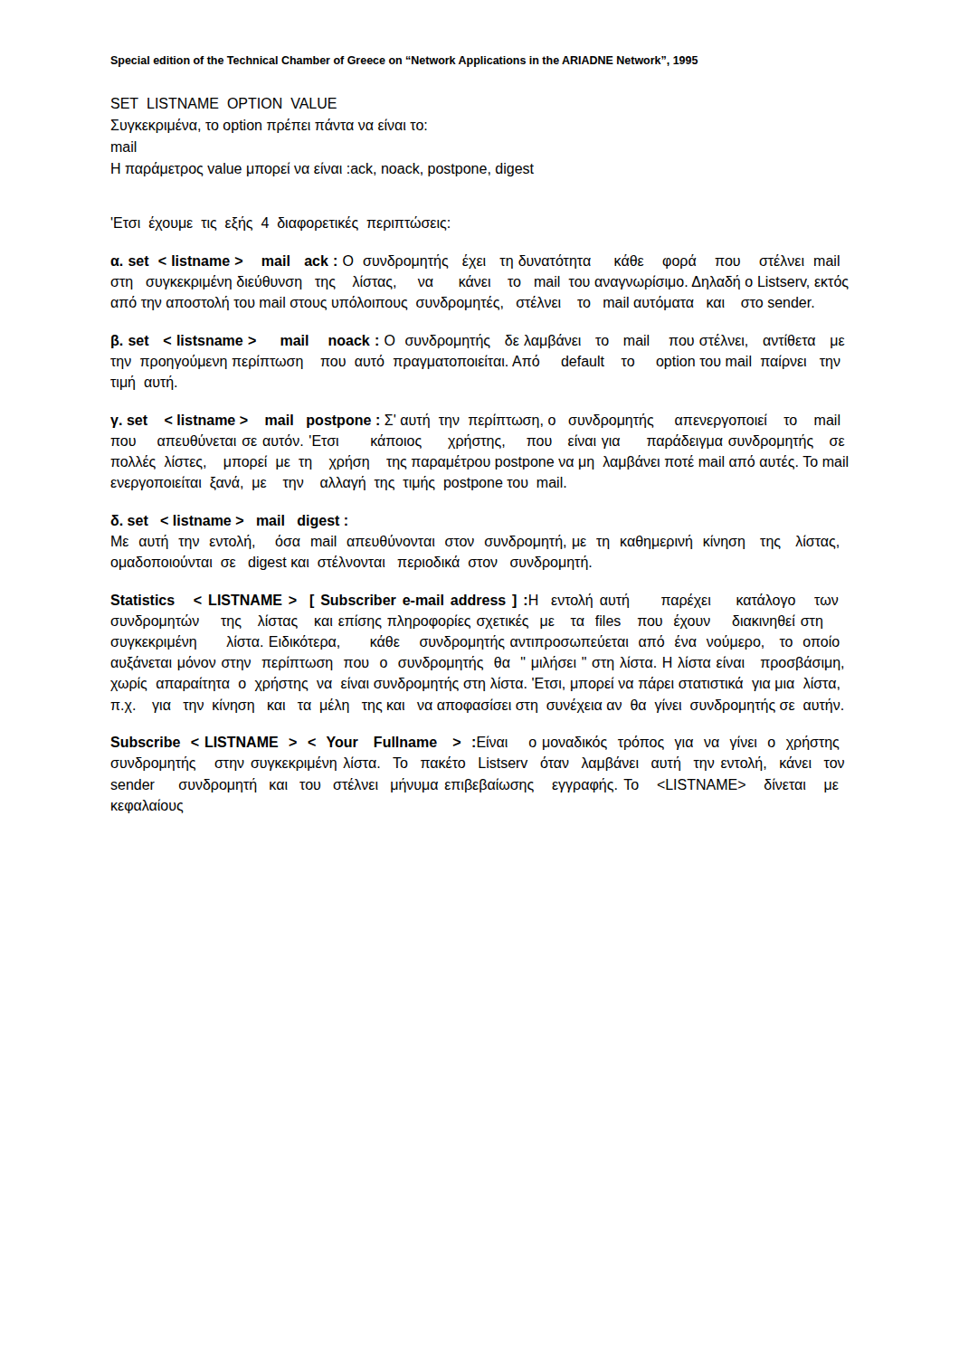Special edition of the Technical Chamber of Greece on “Network Applications in the ARIADNE Network”, 1995
SET LISTNAME OPTION VALUE
Συγκεκριμένα, το option πρέπει πάντα να είναι το:
mail
Η παράμετρος value μπορεί να είναι :ack, noack, postpone, digest
'Ετσι έχουμε τις εξής 4 διαφορετικές περιπτώσεις:
α. set < listname > mail ack : Ο συνδρομητής έχει τη δυνατότητα κάθε φορά που στέλνει mail στη συγκεκριμένη διεύθυνση της λίστας, να κάνει το mail του αναγνωρίσιμο. Δηλαδή ο Listserv, εκτός από την αποστολή του mail στους υπόλοιπους συνδρομητές, στέλνει το mail αυτόματα και στο sender.
β. set < listsname > mail noack : Ο συνδρομητής δε λαμβάνει το mail που στέλνει, αντίθετα με την προηγούμενη περίπτωση που αυτό πραγματοποιείται. Από default το option του mail παίρνει την τιμή αυτή.
γ. set < listname > mail postpone : Σ' αυτή την περίπτωση, ο συνδρομητής απενεργοποιεί το mail που απευθύνεται σε αυτόν. 'Ετσι κάποιος χρήστης, που είναι για παράδειγμα συνδρομητής σε πολλές λίστες, μπορεί με τη χρήση της παραμέτρου postpone να μη λαμβάνει ποτέ mail από αυτές. Το mail ενεργοποιείται ξανά, με την αλλαγή της τιμής postpone του mail.
δ. set < listname > mail digest :
Με αυτή την εντολή, όσα mail απευθύνονται στον συνδρομητή, με τη καθημερινή κίνηση της λίστας, ομαδοποιούνται σε digest και στέλνονται περιοδικά στον συνδρομητή.
Statistics < LISTNAME > [ Subscriber e-mail address ] : Η εντολή αυτή παρέχει κατάλογο των συνδρομητών της λίστας και επίσης πληροφορίες σχετικές με τα files που έχουν διακινηθεί στη συγκεκριμένη λίστα. Ειδικότερα, κάθε συνδρομητής αντιπροσωπεύεται από ένα νούμερο, το οποίο αυξάνεται μόνον στην περίπτωση που ο συνδρομητής θα " μιλήσει " στη λίστα. Η λίστα είναι προσβάσιμη, χωρίς απαραίτητα ο χρήστης να είναι συνδρομητής στη λίστα. 'Ετσι, μπορεί να πάρει στατιστικά για μια λίστα, π.χ. για την κίνηση και τα μέλη της και να αποφασίσει στη συνέχεια αν θα γίνει συνδρομητής σε αυτήν.
Subscribe < LISTNAME > < Your Fullname > : Είναι ο μοναδικός τρόπος για να γίνει ο χρήστης συνδρομητής στην συγκεκριμένη λίστα. Το πακέτο Listserv όταν λαμβάνει αυτή την εντολή, κάνει τον sender συνδρομητή και του στέλνει μήνυμα επιβεβαίωσης εγγραφής. Το <LISTNAME> δίνεται με κεφαλαίους